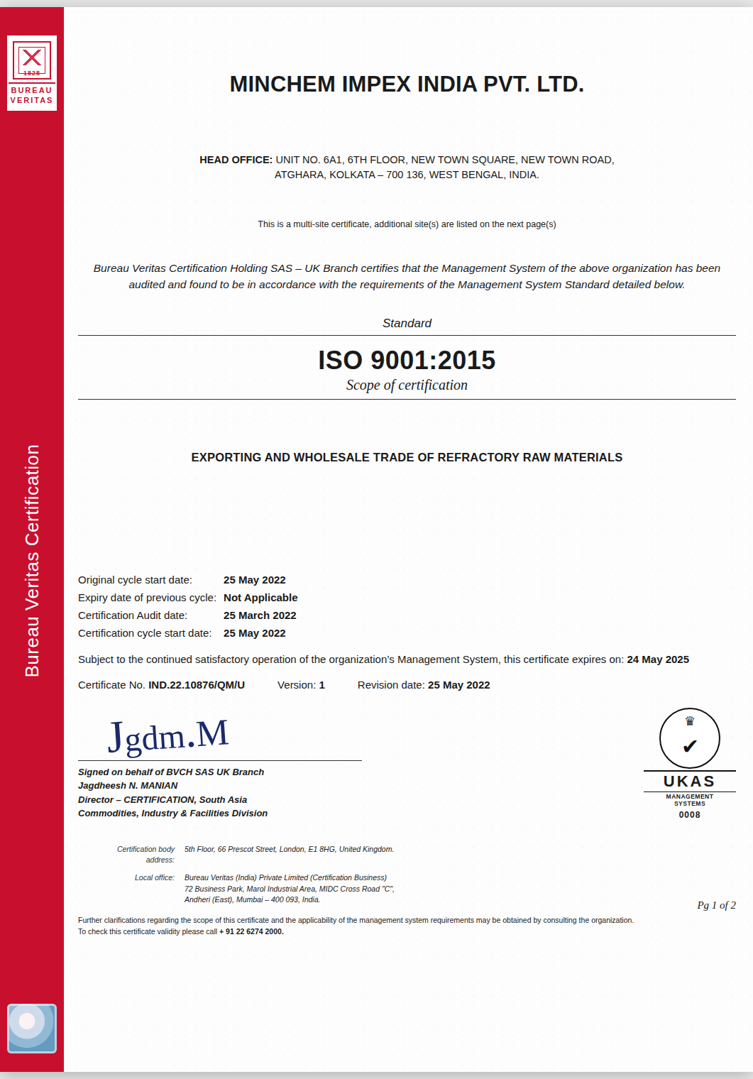1828
BUREAU
VERITAS
Bureau Veritas Certification
MINCHEM IMPEX INDIA PVT. LTD.
HEAD OFFICE: UNIT NO. 6A1, 6TH FLOOR, NEW TOWN SQUARE, NEW TOWN ROAD,
ATGHARA, KOLKATA – 700 136, WEST BENGAL, INDIA.
This is a multi-site certificate, additional site(s) are listed on the next page(s)
Bureau Veritas Certification Holding SAS – UK Branch certifies that the Management System of the above organization has been audited and found to be in accordance with the requirements of the Management System Standard detailed below.
Standard
ISO 9001:2015
Scope of certification
EXPORTING AND WHOLESALE TRADE OF REFRACTORY RAW MATERIALS
| Original cycle start date: | 25 May 2022 |
| Expiry date of previous cycle: | Not Applicable |
| Certification Audit date: | 25 March 2022 |
| Certification cycle start date: | 25 May 2022 |
Subject to the continued satisfactory operation of the organization’s Management System, this certificate expires on: 24 May 2025
Certificate No. IND.22.10876/QM/U Version: 1 Revision date: 25 May 2022
Jgdm.M
Signed on behalf of BVCH SAS UK Branch
Jagdheesh N. MANIAN
Director – CERTIFICATION, South Asia
Commodities, Industry & Facilities Division
♛
✔
UKAS
MANAGEMENT
SYSTEMS
0008
| Certification body address: | 5th Floor, 66 Prescot Street, London, E1 8HG, United Kingdom. |
| Local office: | Bureau Veritas (India) Private Limited (Certification Business) 72 Business Park, Marol Industrial Area, MIDC Cross Road "C", Andheri (East), Mumbai – 400 093, India. |
Further clarifications regarding the scope of this certificate and the applicability of the management system requirements may be obtained by consulting the organization.
To check this certificate validity please call + 91 22 6274 2000.
Pg 1 of 2